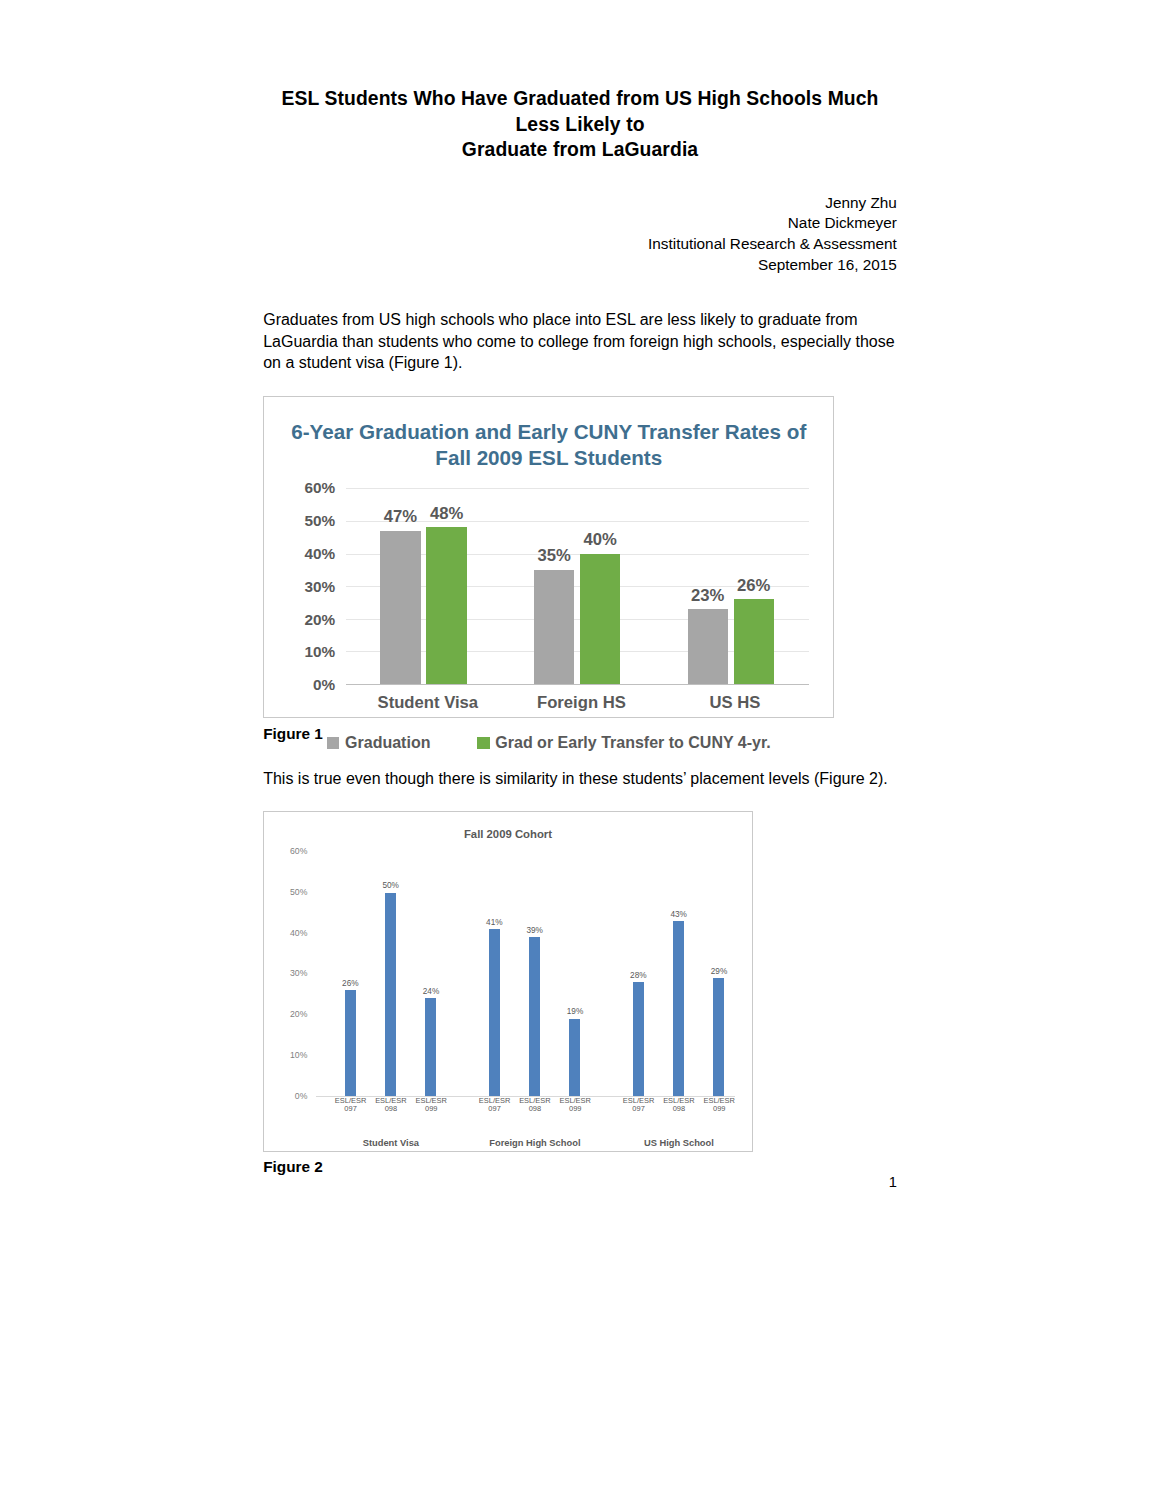ESL Students Who Have Graduated from US High Schools Much Less Likely to
Graduate from LaGuardia
Jenny Zhu
Nate Dickmeyer
Institutional Research & Assessment
September 16, 2015
Graduates from US high schools who place into ESL are less likely to graduate from LaGuardia than students who come to college from foreign high schools, especially those on a student visa (Figure 1).
6-Year Graduation and Early CUNY Transfer Rates of
Fall 2009 ESL Students
60% 50% 40% 30% 20% 10% 0%
47%
48%
35%
40%
23%
26%
Student Visa
Foreign HS
US HS
Graduation Grad or Early Transfer to CUNY 4-yr.
Figure 1
This is true even though there is similarity in these students’ placement levels (Figure 2).
Fall 2009 Cohort
60% 50% 40% 30% 20% 10% 0%
26%
50%
24%
41%
39%
19%
28%
43%
29%
ESL/ESR
097
ESL/ESR
098
ESL/ESR
099
ESL/ESR
097
ESL/ESR
098
ESL/ESR
099
ESL/ESR
097
ESL/ESR
098
ESL/ESR
099
Student Visa
Foreign High School
US High School
Figure 2
1